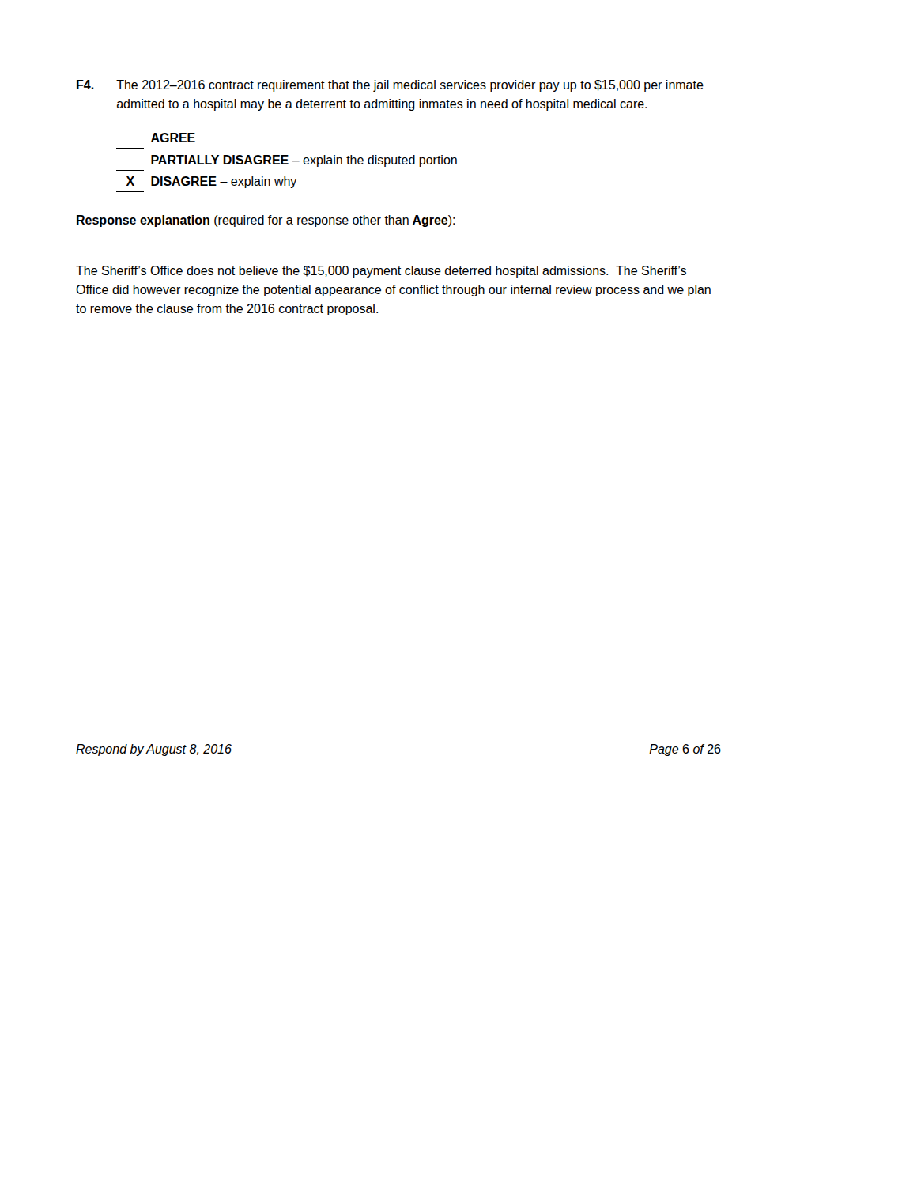F4.
The 2012–2016 contract requirement that the jail medical services provider pay up to $15,000 per inmate admitted to a hospital may be a deterrent to admitting inmates in need of hospital medical care.
AGREE
PARTIALLY DISAGREE – explain the disputed portion
XDISAGREE – explain why
Response explanation (required for a response other than Agree):
The Sheriff’s Office does not believe the $15,000 payment clause deterred hospital admissions. The Sheriff’s Office did however recognize the potential appearance of conflict through our internal review process and we plan to remove the clause from the 2016 contract proposal.
Respond by August 8, 2016
Page 6 of 26